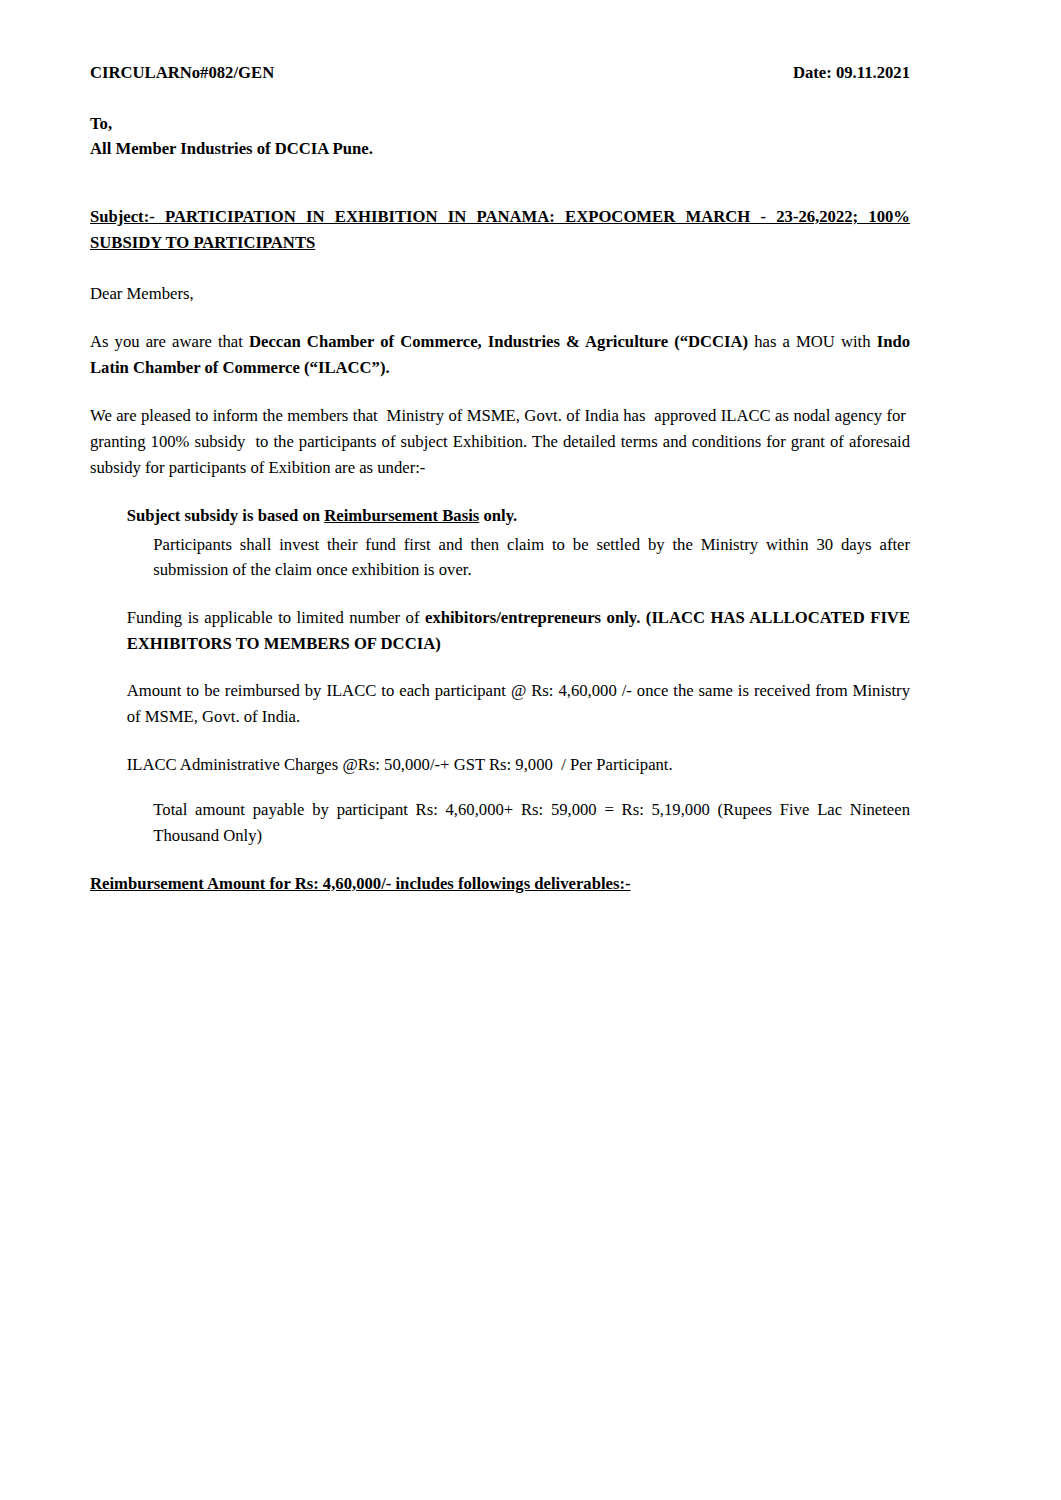CIRCULARNo#082/GEN Date: 09.11.2021
To,
All Member Industries of DCCIA Pune.
Subject:- PARTICIPATION IN EXHIBITION IN PANAMA: EXPOCOMER MARCH - 23-26,2022; 100% SUBSIDY TO PARTICIPANTS
Dear Members,
As you are aware that Deccan Chamber of Commerce, Industries & Agriculture (“DCCIA) has a MOU with Indo Latin Chamber of Commerce (“ILACC”).
We are pleased to inform the members that Ministry of MSME, Govt. of India has approved ILACC as nodal agency for granting 100% subsidy to the participants of subject Exhibition. The detailed terms and conditions for grant of aforesaid subsidy for participants of Exibition are as under:-
Subject subsidy is based on Reimbursement Basis only. Participants shall invest their fund first and then claim to be settled by the Ministry within 30 days after submission of the claim once exhibition is over.
Funding is applicable to limited number of exhibitors/entrepreneurs only. (ILACC HAS ALLLOCATED FIVE EXHIBITORS TO MEMBERS OF DCCIA)
Amount to be reimbursed by ILACC to each participant @ Rs: 4,60,000 /- once the same is received from Ministry of MSME, Govt. of India.
ILACC Administrative Charges @Rs: 50,000/-+ GST Rs: 9,000 / Per Participant. Total amount payable by participant Rs: 4,60,000+ Rs: 59,000 = Rs: 5,19,000 (Rupees Five Lac Nineteen Thousand Only)
Reimbursement Amount for Rs: 4,60,000/- includes followings deliverables:-